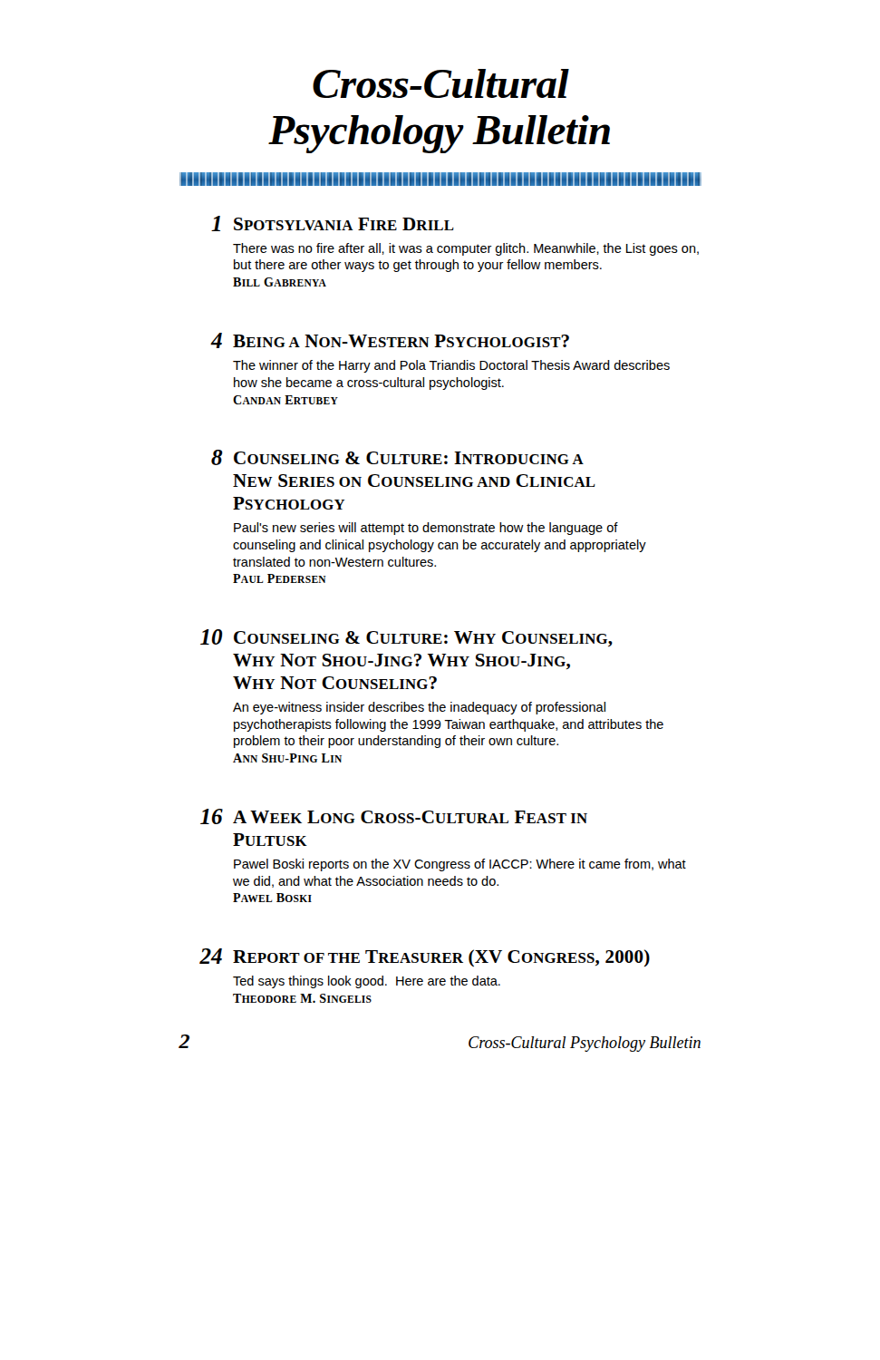Cross-Cultural
Psychology Bulletin
1
SPOTSYLVANIA FIRE DRILL
There was no fire after all, it was a computer glitch. Meanwhile, the List goes on, but there are other ways to get through to your fellow members.
BILL GABRENYA
4
BEING A NON-WESTERN PSYCHOLOGIST?
The winner of the Harry and Pola Triandis Doctoral Thesis Award describes how she became a cross-cultural psychologist.
CANDAN ERTUBEY
8
COUNSELING & CULTURE: INTRODUCING A
NEW SERIES ON COUNSELING AND CLINICAL
PSYCHOLOGY
Paul's new series will attempt to demonstrate how the language of counseling and clinical psychology can be accurately and appropriately translated to non-Western cultures.
PAUL PEDERSEN
10
COUNSELING & CULTURE: WHY COUNSELING,
WHY NOT SHOU-JING? WHY SHOU-JING,
WHY NOT COUNSELING?
An eye-witness insider describes the inadequacy of professional psychotherapists following the 1999 Taiwan earthquake, and attributes the problem to their poor understanding of their own culture.
ANN SHU-PING LIN
16
A WEEK LONG CROSS-CULTURAL FEAST IN
PULTUSK
Pawel Boski reports on the XV Congress of IACCP: Where it came from, what we did, and what the Association needs to do.
PAWEL BOSKI
24
REPORT OF THE TREASURER (XV CONGRESS, 2000)
Ted says things look good. Here are the data.
THEODORE M. SINGELIS
2 Cross-Cultural Psychology Bulletin